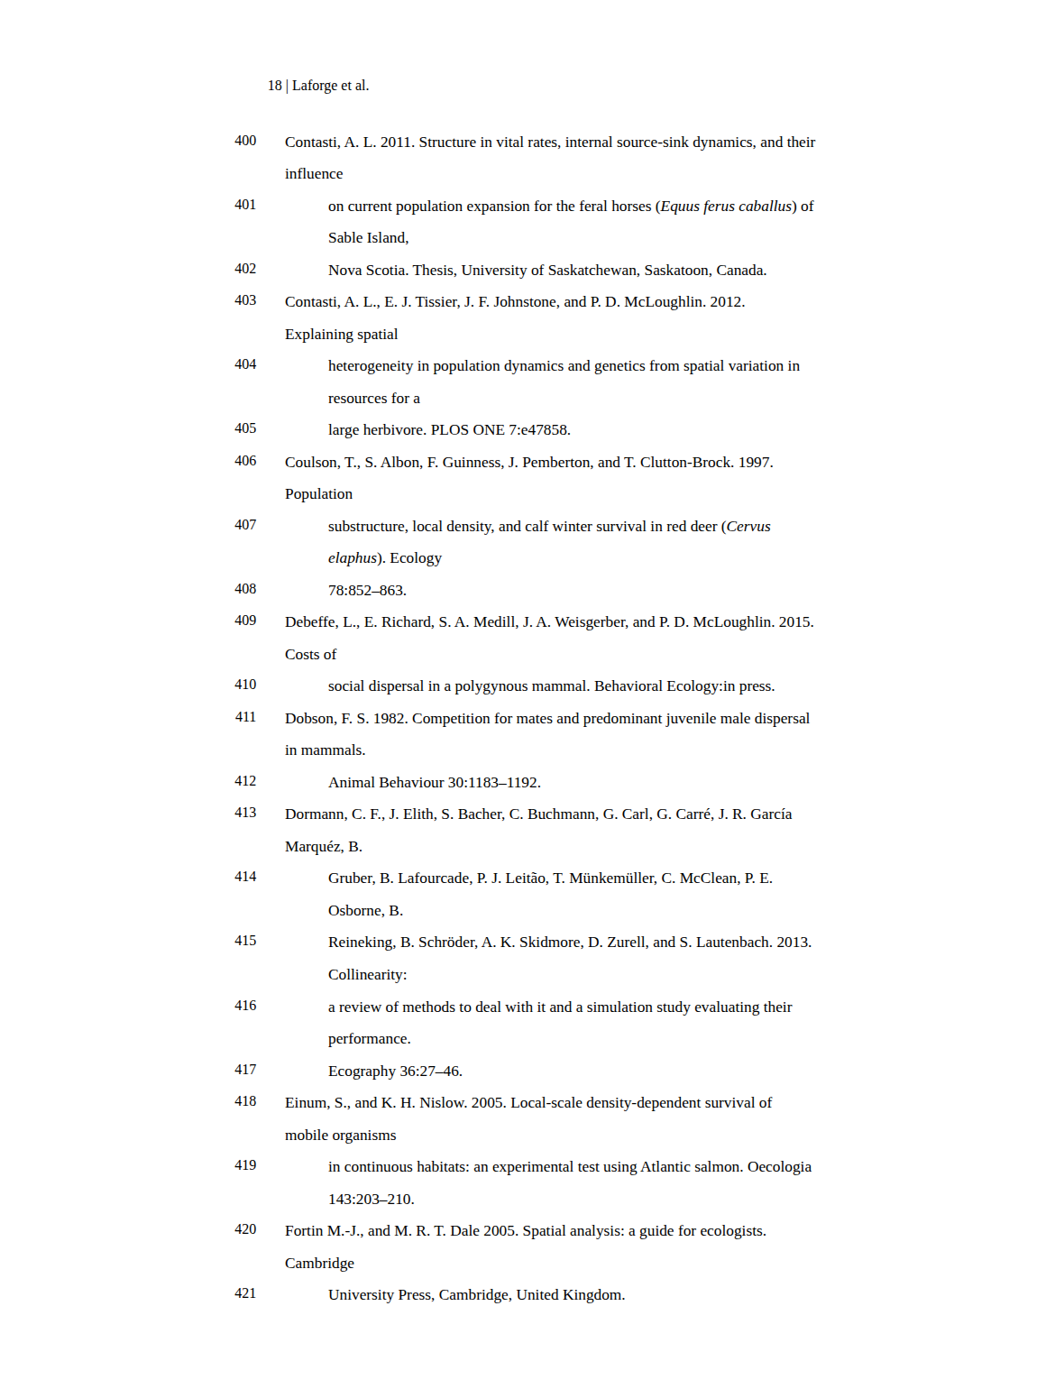18 | Laforge et al.
Contasti, A. L. 2011. Structure in vital rates, internal source-sink dynamics, and their influence
on current population expansion for the feral horses (Equus ferus caballus) of Sable Island,
Nova Scotia. Thesis, University of Saskatchewan, Saskatoon, Canada.
Contasti, A. L., E. J. Tissier, J. F. Johnstone, and P. D. McLoughlin. 2012. Explaining spatial
heterogeneity in population dynamics and genetics from spatial variation in resources for a
large herbivore. PLOS ONE 7:e47858.
Coulson, T., S. Albon, F. Guinness, J. Pemberton, and T. Clutton-Brock. 1997. Population
substructure, local density, and calf winter survival in red deer (Cervus elaphus). Ecology
78:852–863.
Debeffe, L., E. Richard, S. A. Medill, J. A. Weisgerber, and P. D. McLoughlin. 2015. Costs of
social dispersal in a polygynous mammal. Behavioral Ecology:in press.
Dobson, F. S. 1982. Competition for mates and predominant juvenile male dispersal in mammals.
Animal Behaviour 30:1183–1192.
Dormann, C. F., J. Elith, S. Bacher, C. Buchmann, G. Carl, G. Carré, J. R. García Marquéz, B.
Gruber, B. Lafourcade, P. J. Leitão, T. Münkemüller, C. McClean, P. E. Osborne, B.
Reineking, B. Schröder, A. K. Skidmore, D. Zurell, and S. Lautenbach. 2013. Collinearity:
a review of methods to deal with it and a simulation study evaluating their performance.
Ecography 36:27–46.
Einum, S., and K. H. Nislow. 2005. Local-scale density-dependent survival of mobile organisms
in continuous habitats: an experimental test using Atlantic salmon. Oecologia 143:203–210.
Fortin M.-J., and M. R. T. Dale 2005. Spatial analysis: a guide for ecologists. Cambridge
University Press, Cambridge, United Kingdom.